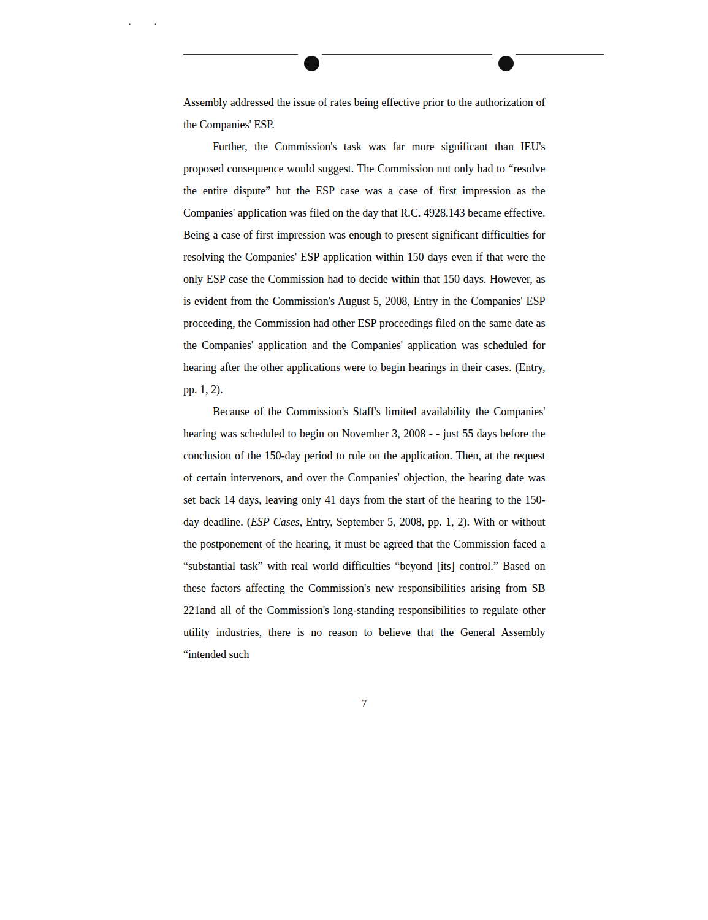. .
Assembly addressed the issue of rates being effective prior to the authorization of the Companies' ESP.
Further, the Commission's task was far more significant than IEU's proposed consequence would suggest. The Commission not only had to “resolve the entire dispute” but the ESP case was a case of first impression as the Companies' application was filed on the day that R.C. 4928.143 became effective. Being a case of first impression was enough to present significant difficulties for resolving the Companies' ESP application within 150 days even if that were the only ESP case the Commission had to decide within that 150 days. However, as is evident from the Commission's August 5, 2008, Entry in the Companies' ESP proceeding, the Commission had other ESP proceedings filed on the same date as the Companies' application and the Companies' application was scheduled for hearing after the other applications were to begin hearings in their cases. (Entry, pp. 1, 2).
Because of the Commission's Staff's limited availability the Companies' hearing was scheduled to begin on November 3, 2008 - - just 55 days before the conclusion of the 150-day period to rule on the application. Then, at the request of certain intervenors, and over the Companies' objection, the hearing date was set back 14 days, leaving only 41 days from the start of the hearing to the 150-day deadline. (ESP Cases, Entry, September 5, 2008, pp. 1, 2). With or without the postponement of the hearing, it must be agreed that the Commission faced a “substantial task” with real world difficulties “beyond [its] control.” Based on these factors affecting the Commission's new responsibilities arising from SB 221and all of the Commission's long-standing responsibilities to regulate other utility industries, there is no reason to believe that the General Assembly “intended such
7